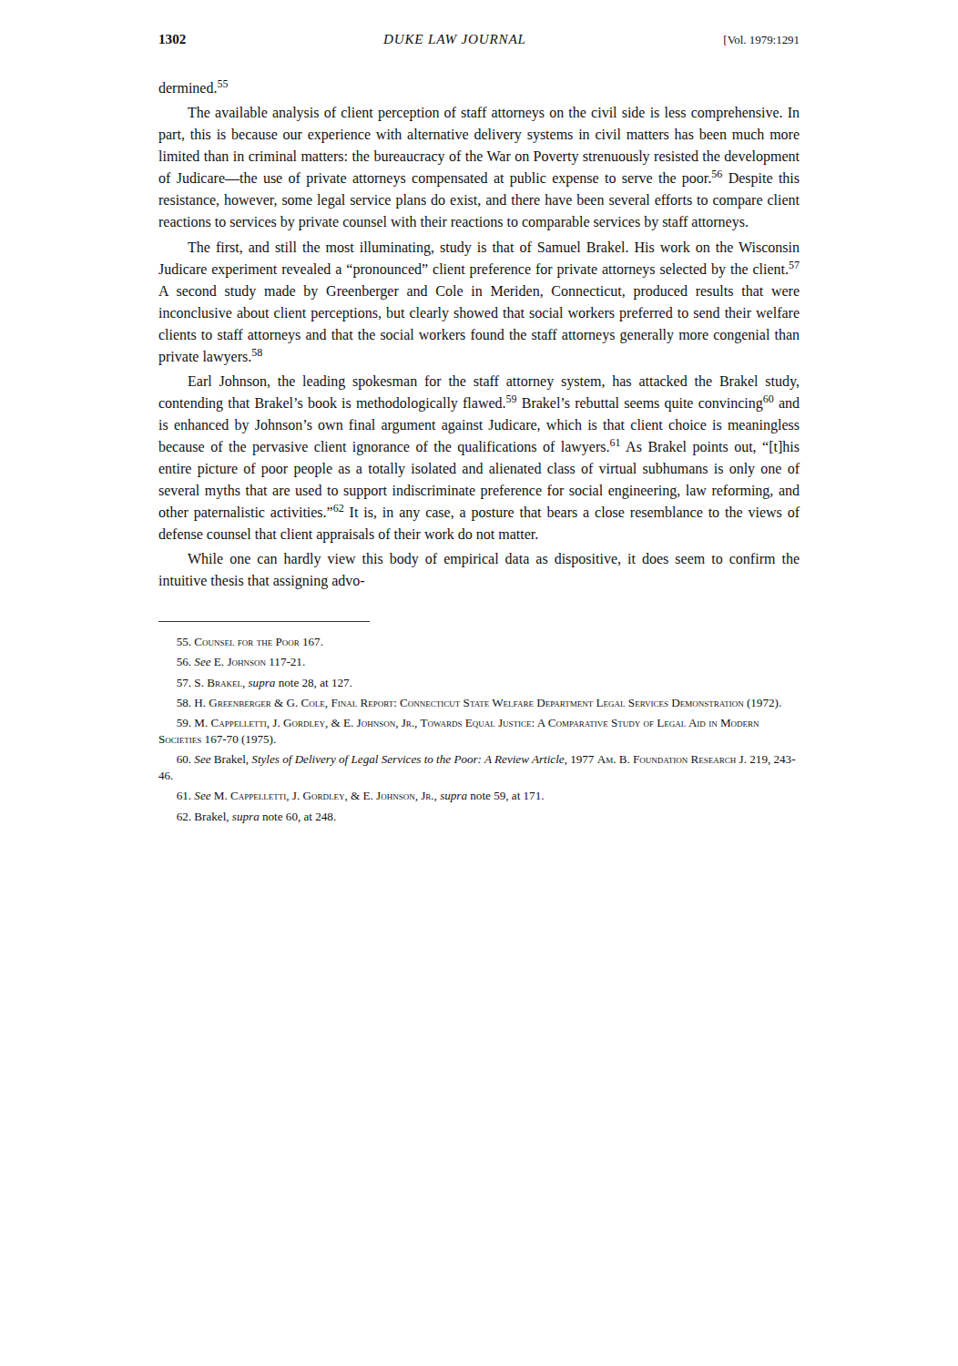1302 Duke Law Journal [Vol. 1979:1291
dermined.55
The available analysis of client perception of staff attorneys on the civil side is less comprehensive. In part, this is because our experience with alternative delivery systems in civil matters has been much more limited than in criminal matters: the bureaucracy of the War on Poverty strenuously resisted the development of Judicare—the use of private attorneys compensated at public expense to serve the poor.56 Despite this resistance, however, some legal service plans do exist, and there have been several efforts to compare client reactions to services by private counsel with their reactions to comparable services by staff attorneys.
The first, and still the most illuminating, study is that of Samuel Brakel. His work on the Wisconsin Judicare experiment revealed a “pronounced” client preference for private attorneys selected by the client.57 A second study made by Greenberger and Cole in Meriden, Connecticut, produced results that were inconclusive about client perceptions, but clearly showed that social workers preferred to send their welfare clients to staff attorneys and that the social workers found the staff attorneys generally more congenial than private lawyers.58
Earl Johnson, the leading spokesman for the staff attorney system, has attacked the Brakel study, contending that Brakel’s book is methodologically flawed.59 Brakel’s rebuttal seems quite convincing60 and is enhanced by Johnson’s own final argument against Judicare, which is that client choice is meaningless because of the pervasive client ignorance of the qualifications of lawyers.61 As Brakel points out, “[t]his entire picture of poor people as a totally isolated and alienated class of virtual subhumans is only one of several myths that are used to support indiscriminate preference for social engineering, law reforming, and other paternalistic activities.”62 It is, in any case, a posture that bears a close resemblance to the views of defense counsel that client appraisals of their work do not matter.
While one can hardly view this body of empirical data as dispositive, it does seem to confirm the intuitive thesis that assigning advo-
Counsel for the Poor 167.
See E. Johnson 117-21.
S. Brakel, supra note 28, at 127.
H. Greenberger & G. Cole, Final Report: Connecticut State Welfare Department Legal Services Demonstration (1972).
M. Cappelletti, J. Gordley, & E. Johnson, Jr., Towards Equal Justice: A Comparative Study of Legal Aid in Modern Societies 167-70 (1975).
See Brakel, Styles of Delivery of Legal Services to the Poor: A Review Article, 1977 Am. B. Foundation Research J. 219, 243-46.
See M. Cappelletti, J. Gordley, & E. Johnson, Jr., supra note 59, at 171.
Brakel, supra note 60, at 248.